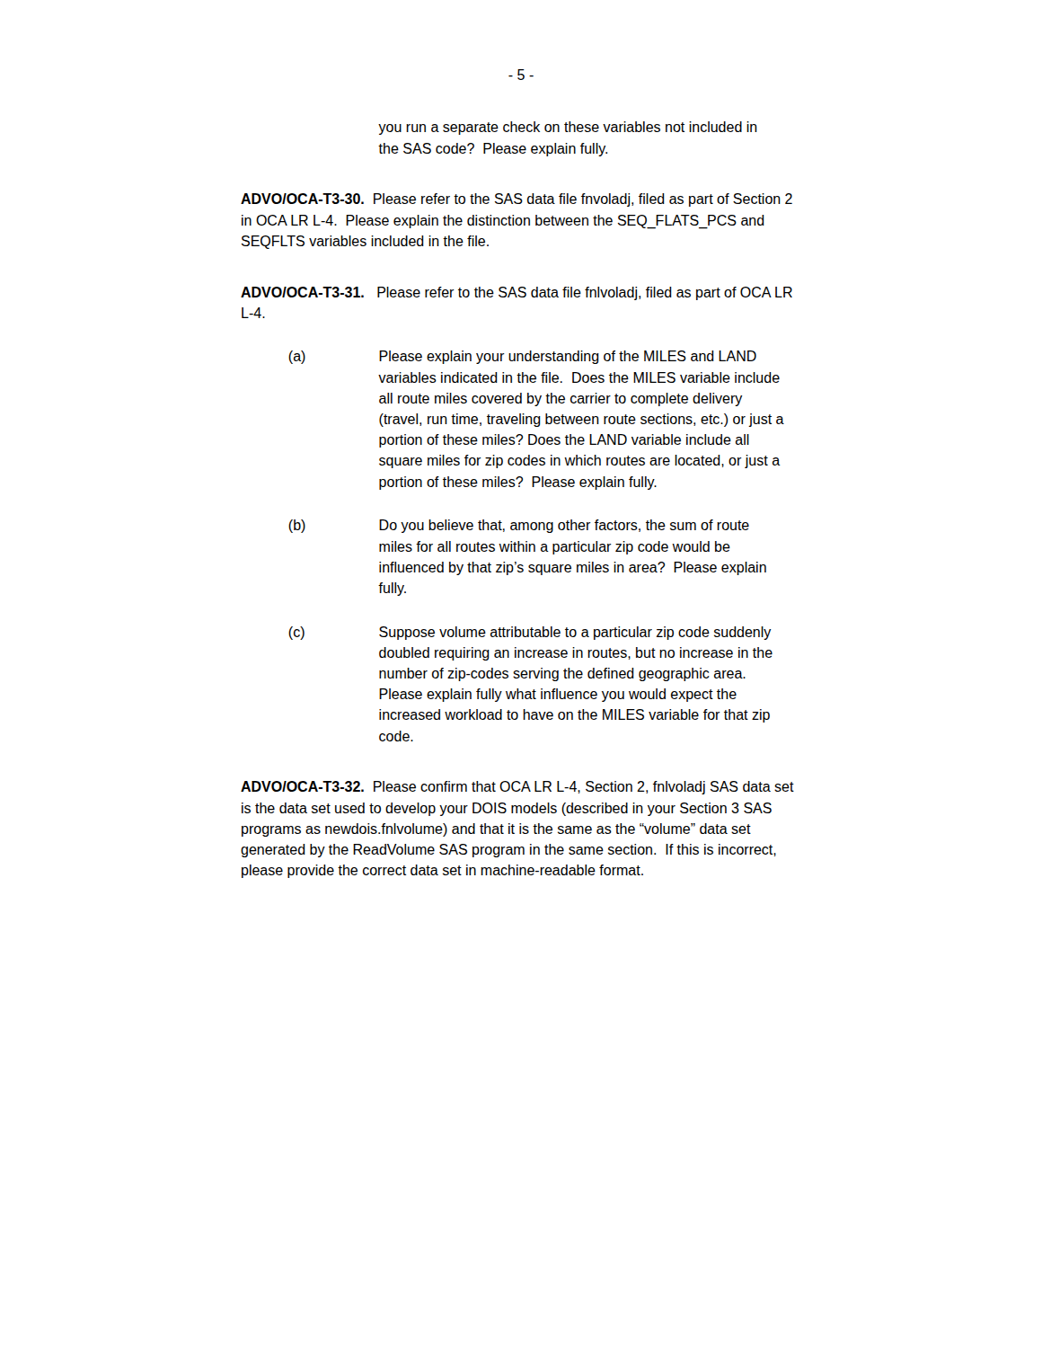- 5 -
you run a separate check on these variables not included in the SAS code? Please explain fully.
ADVO/OCA-T3-30. Please refer to the SAS data file fnvoladj, filed as part of Section 2 in OCA LR L-4. Please explain the distinction between the SEQ_FLATS_PCS and SEQFLTS variables included in the file.
ADVO/OCA-T3-31. Please refer to the SAS data file fnlvoladj, filed as part of OCA LR L-4.
(a) Please explain your understanding of the MILES and LAND variables indicated in the file. Does the MILES variable include all route miles covered by the carrier to complete delivery (travel, run time, traveling between route sections, etc.) or just a portion of these miles? Does the LAND variable include all square miles for zip codes in which routes are located, or just a portion of these miles? Please explain fully.
(b) Do you believe that, among other factors, the sum of route miles for all routes within a particular zip code would be influenced by that zip’s square miles in area? Please explain fully.
(c) Suppose volume attributable to a particular zip code suddenly doubled requiring an increase in routes, but no increase in the number of zip-codes serving the defined geographic area. Please explain fully what influence you would expect the increased workload to have on the MILES variable for that zip code.
ADVO/OCA-T3-32. Please confirm that OCA LR L-4, Section 2, fnlvoladj SAS data set is the data set used to develop your DOIS models (described in your Section 3 SAS programs as newdois.fnlvolume) and that it is the same as the “volume” data set generated by the ReadVolume SAS program in the same section. If this is incorrect, please provide the correct data set in machine-readable format.